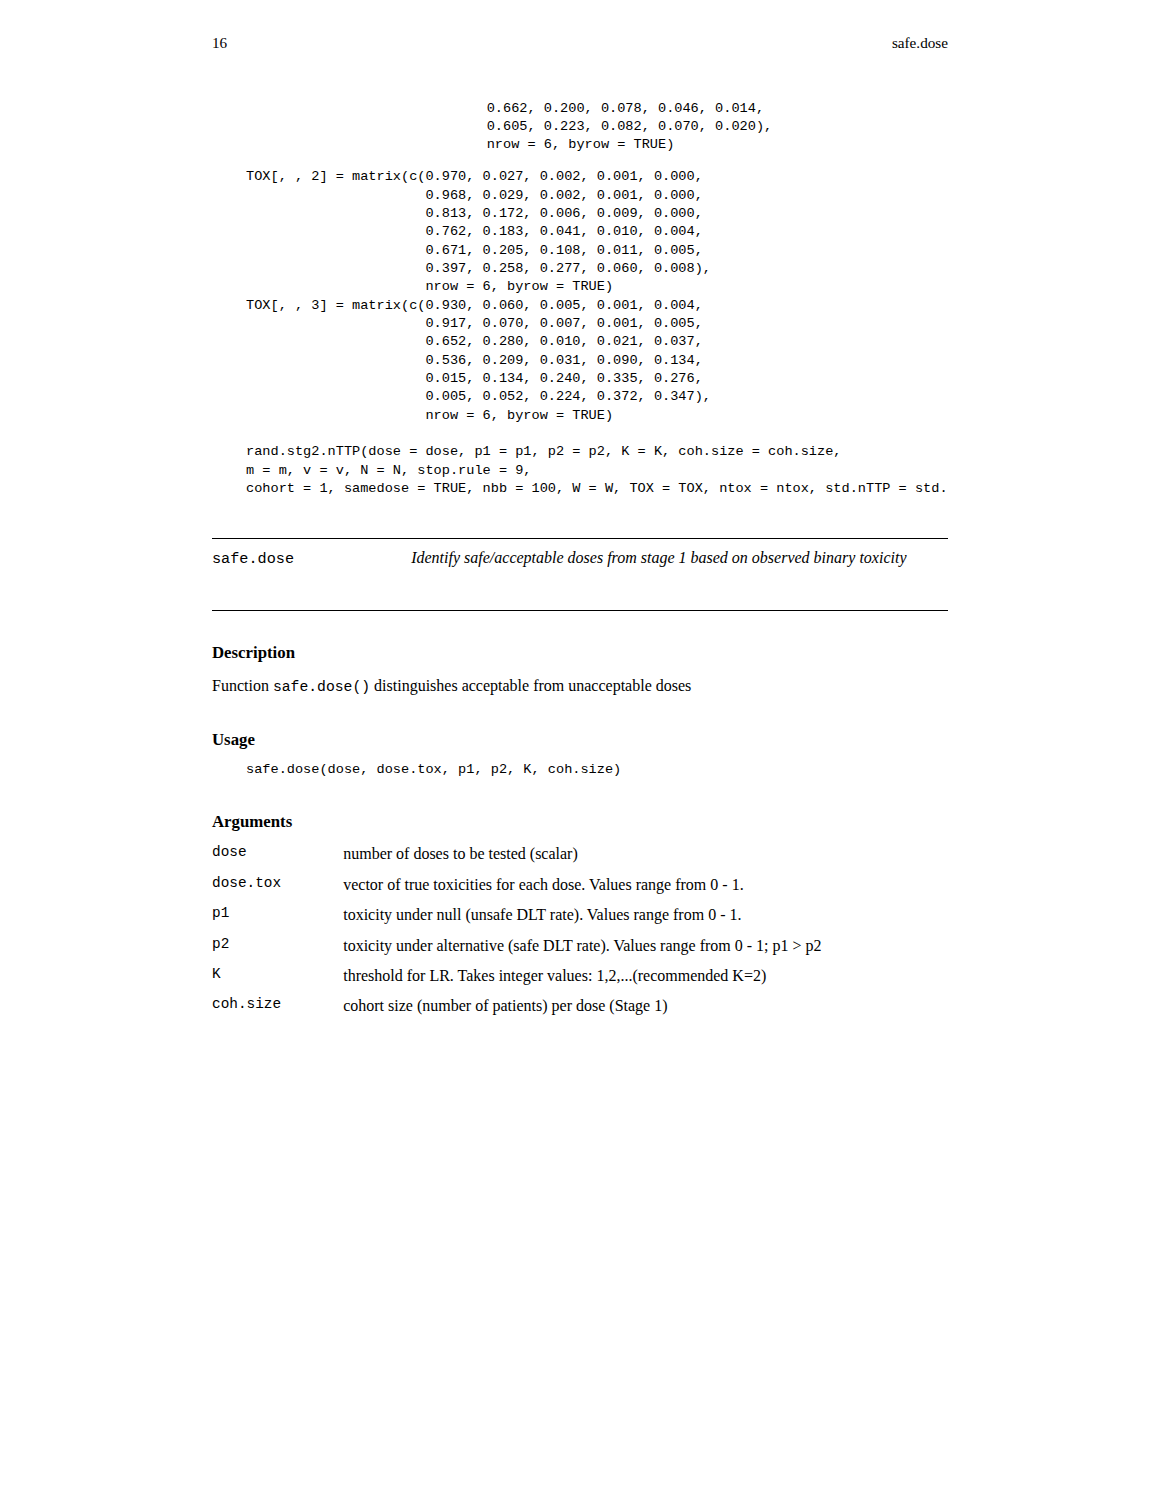16 safe.dose
                 0.662, 0.200, 0.078, 0.046, 0.014,
                 0.605, 0.223, 0.082, 0.070, 0.020),
                 nrow = 6, byrow = TRUE)
TOX[, , 2] = matrix(c(0.970, 0.027, 0.002, 0.001, 0.000,
                      0.968, 0.029, 0.002, 0.001, 0.000,
                      0.813, 0.172, 0.006, 0.009, 0.000,
                      0.762, 0.183, 0.041, 0.010, 0.004,
                      0.671, 0.205, 0.108, 0.011, 0.005,
                      0.397, 0.258, 0.277, 0.060, 0.008),
                      nrow = 6, byrow = TRUE)
TOX[, , 3] = matrix(c(0.930, 0.060, 0.005, 0.001, 0.004,
                      0.917, 0.070, 0.007, 0.001, 0.005,
                      0.652, 0.280, 0.010, 0.021, 0.037,
                      0.536, 0.209, 0.031, 0.090, 0.134,
                      0.015, 0.134, 0.240, 0.335, 0.276,
                      0.005, 0.052, 0.224, 0.372, 0.347),
                      nrow = 6, byrow = TRUE)

rand.stg2.nTTP(dose = dose, p1 = p1, p2 = p2, K = K, coh.size = coh.size,
m = m, v = v, N = N, stop.rule = 9,
cohort = 1, samedose = TRUE, nbb = 100, W = W, TOX = TOX, ntox = ntox, std.nTTP = std.nTTP)
safe.dose Identify safe/acceptable doses from stage 1 based on observed binary toxicity
Description
Function safe.dose() distinguishes acceptable from unacceptable doses
Usage
safe.dose(dose, dose.tox, p1, p2, K, coh.size)
Arguments
dose
number of doses to be tested (scalar)
dose.tox
vector of true toxicities for each dose. Values range from 0 - 1.
p1
toxicity under null (unsafe DLT rate). Values range from 0 - 1.
p2
toxicity under alternative (safe DLT rate). Values range from 0 - 1; p1 > p2
K
threshold for LR. Takes integer values: 1,2,...(recommended K=2)
coh.size
cohort size (number of patients) per dose (Stage 1)